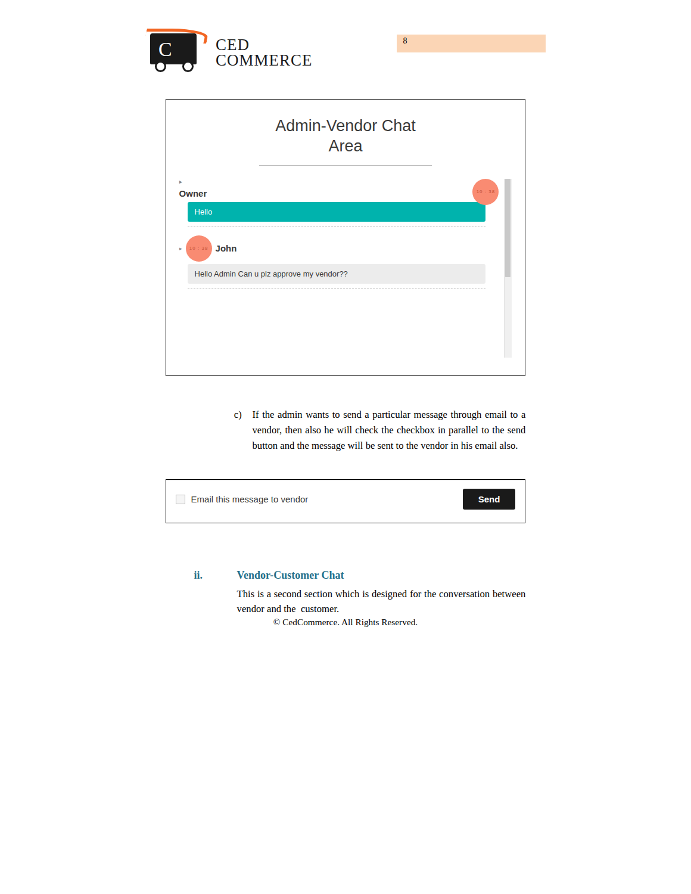C
CED COMMERCE
8
Admin-Vendor Chat
Area
10 : 38
▸
Owner
Hello
▸ 10 : 38 John
Hello Admin Can u plz approve my vendor??
c)
If the admin wants to send a particular message through email to a vendor, then also he will check the checkbox in parallel to the send button and the message will be sent to the vendor in his email also.
Email this message to vendor
Send
ii.
Vendor-Customer Chat
This is a second section which is designed for the conversation between vendor and the customer.
© CedCommerce. All Rights Reserved.